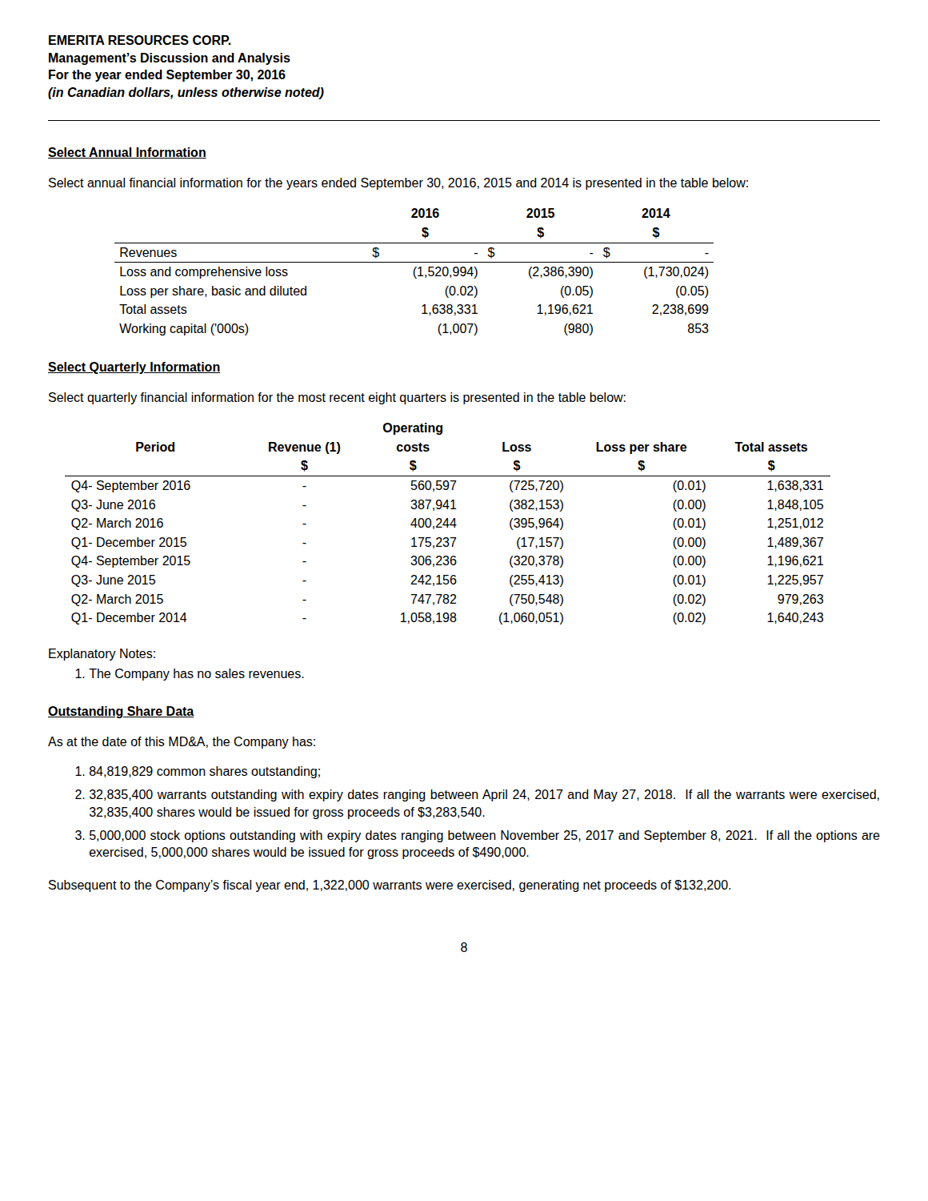EMERITA RESOURCES CORP.
Management’s Discussion and Analysis
For the year ended September 30, 2016
(in Canadian dollars, unless otherwise noted)
Select Annual Information
Select annual financial information for the years ended September 30, 2016, 2015 and 2014 is presented in the table below:
| | 2016 | 2015 | 2014 |
| --- | --- | --- | --- |
| | $ | $ | $ |
| Revenues | $ | - | $ | - | $ | - |
| Loss and comprehensive loss | | (1,520,994) | | (2,386,390) | | (1,730,024) |
| Loss per share, basic and diluted | | (0.02) | | (0.05) | | (0.05) |
| Total assets | | 1,638,331 | | 1,196,621 | | 2,238,699 |
| Working capital ('000s) | | (1,007) | | (980) | | 853 |
Select Quarterly Information
Select quarterly financial information for the most recent eight quarters is presented in the table below:
| | | Operating | | | |
| --- | --- | --- | --- | --- | --- |
| Period | Revenue (1) | costs | Loss | Loss per share | Total assets |
| | $ | $ | $ | $ | $ |
| Q4- September 2016 | - | 560,597 | (725,720) | (0.01) | 1,638,331 |
| Q3- June 2016 | - | 387,941 | (382,153) | (0.00) | 1,848,105 |
| Q2- March 2016 | - | 400,244 | (395,964) | (0.01) | 1,251,012 |
| Q1- December 2015 | - | 175,237 | (17,157) | (0.00) | 1,489,367 |
| Q4- September 2015 | - | 306,236 | (320,378) | (0.00) | 1,196,621 |
| Q3- June 2015 | - | 242,156 | (255,413) | (0.01) | 1,225,957 |
| Q2- March 2015 | - | 747,782 | (750,548) | (0.02) | 979,263 |
| Q1- December 2014 | - | 1,058,198 | (1,060,051) | (0.02) | 1,640,243 |
Explanatory Notes:
The Company has no sales revenues.
Outstanding Share Data
As at the date of this MD&A, the Company has:
84,819,829 common shares outstanding;
32,835,400 warrants outstanding with expiry dates ranging between April 24, 2017 and May 27, 2018. If all the warrants were exercised, 32,835,400 shares would be issued for gross proceeds of $3,283,540.
5,000,000 stock options outstanding with expiry dates ranging between November 25, 2017 and September 8, 2021. If all the options are exercised, 5,000,000 shares would be issued for gross proceeds of $490,000.
Subsequent to the Company’s fiscal year end, 1,322,000 warrants were exercised, generating net proceeds of $132,200.
8